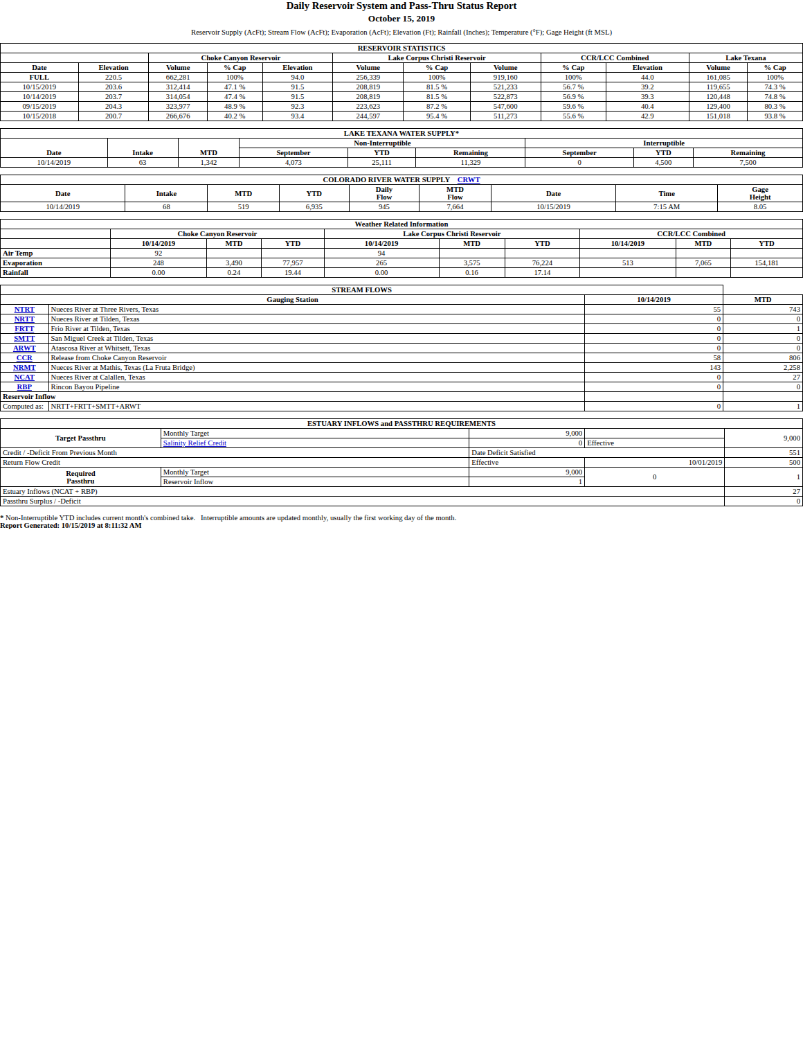Daily Reservoir System and Pass-Thru Status Report
October 15, 2019
Reservoir Supply (AcFt); Stream Flow (AcFt); Evaporation (AcFt); Elevation (Ft); Rainfall (Inches); Temperature (°F); Gage Height (ft MSL)
| RESERVOIR STATISTICS |
| --- |
| | Choke Canyon Reservoir | Lake Corpus Christi Reservoir | CCR/LCC Combined | Lake Texana |
| Date | Elevation | Volume | % Cap | Elevation | Volume | % Cap | Volume | % Cap | Elevation | Volume | % Cap |
| FULL | 220.5 | 662,281 | 100% | 94.0 | 256,339 | 100% | 919,160 | 100% | 44.0 | 161,085 | 100% |
| 10/15/2019 | 203.6 | 312,414 | 47.1 % | 91.5 | 208,819 | 81.5 % | 521,233 | 56.7 % | 39.2 | 119,655 | 74.3 % |
| 10/14/2019 | 203.7 | 314,054 | 47.4 % | 91.5 | 208,819 | 81.5 % | 522,873 | 56.9 % | 39.3 | 120,448 | 74.8 % |
| 09/15/2019 | 204.3 | 323,977 | 48.9 % | 92.3 | 223,623 | 87.2 % | 547,600 | 59.6 % | 40.4 | 129,400 | 80.3 % |
| 10/15/2018 | 200.7 | 266,676 | 40.2 % | 93.4 | 244,597 | 95.4 % | 511,273 | 55.6 % | 42.9 | 151,018 | 93.8 % |
| LAKE TEXANA WATER SUPPLY* |
| --- |
| Date | Intake | MTD | Non-Interruptible | Interruptible |
| September | YTD | Remaining | September | YTD | Remaining |
| 10/14/2019 | 63 | 1,342 | 4,073 | 25,111 | 11,329 | 0 | 4,500 | 7,500 |
| COLORADO RIVER WATER SUPPLY CRWT |
| --- |
| Date | Intake | MTD | YTD | Daily Flow | MTD Flow | Date | Time | Gage Height |
| 10/14/2019 | 68 | 519 | 6,935 | 945 | 7,664 | 10/15/2019 | 7:15 AM | 8.05 |
| Weather Related Information |
| --- |
| | Choke Canyon Reservoir | Lake Corpus Christi Reservoir | CCR/LCC Combined |
| | 10/14/2019 | MTD | YTD | 10/14/2019 | MTD | YTD | 10/14/2019 | MTD | YTD |
| Air Temp | 92 | | | 94 | | | | | |
| Evaporation | 248 | 3,490 | 77,957 | 265 | 3,575 | 76,224 | 513 | 7,065 | 154,181 |
| Rainfall | 0.00 | 0.24 | 19.44 | 0.00 | 0.16 | 17.14 | | | |
| STREAM FLOWS |
| --- |
| Gauging Station | 10/14/2019 | MTD |
| NTRT | Nueces River at Three Rivers, Texas | 55 | 743 |
| NRTT | Nueces River at Tilden, Texas | 0 | 0 |
| FRTT | Frio River at Tilden, Texas | 0 | 1 |
| SMTT | San Miguel Creek at Tilden, Texas | 0 | 0 |
| ARWT | Atascosa River at Whitsett, Texas | 0 | 0 |
| CCR | Release from Choke Canyon Reservoir | 58 | 806 |
| NRMT | Nueces River at Mathis, Texas (La Fruta Bridge) | 143 | 2,258 |
| NCAT | Nueces River at Calallen, Texas | 0 | 27 |
| RBP | Rincon Bayou Pipeline | 0 | 0 |
| Reservoir Inflow | | |
| Computed as: | NRTT+FRTT+SMTT+ARWT | 0 | 1 |
| ESTUARY INFLOWS and PASSTHRU REQUIREMENTS |
| --- |
| Target Passthru | Monthly Target | 9,000 | | 9,000 |
| Salinity Relief Credit | 0 | Effective |
| Credit / -Deficit From Previous Month | Date Deficit Satisfied | 551 |
| Return Flow Credit | Effective | 10/01/2019 | 500 |
| Required Passthru | Monthly Target | 9,000 | 0 | 1 |
| Reservoir Inflow | 1 |
| Estuary Inflows (NCAT + RBP) | 27 |
| Passthru Surplus / -Deficit | 0 |
* Non-Interruptible YTD includes current month's combined take. Interruptible amounts are updated monthly, usually the first working day of the month.
Report Generated: 10/15/2019 at 8:11:32 AM